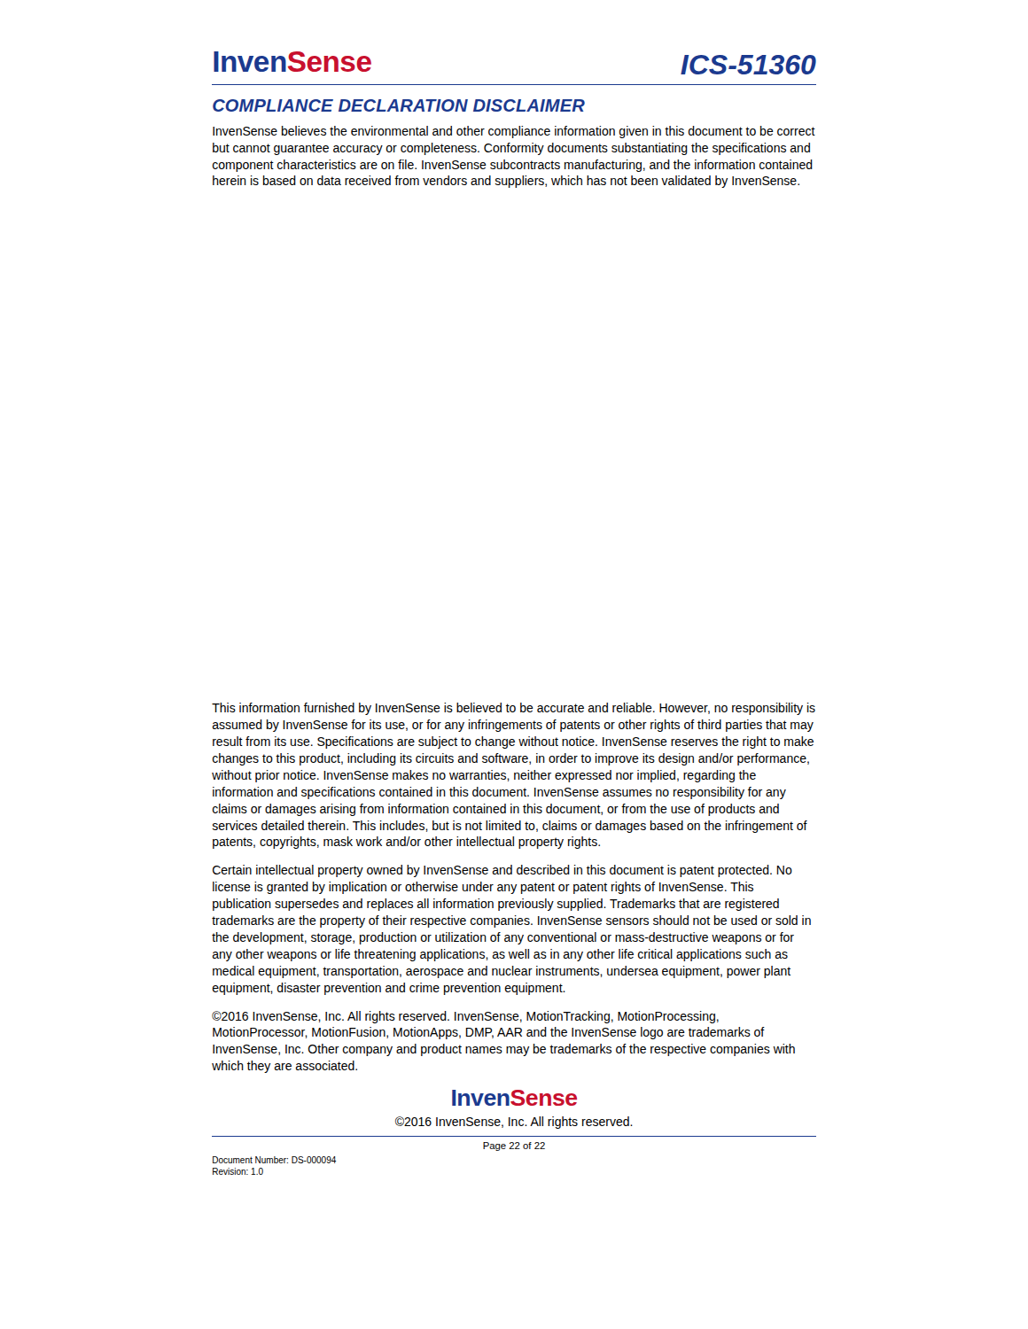Inven Sense
ICS-51360
COMPLIANCE DECLARATION DISCLAIMER
InvenSense believes the environmental and other compliance information given in this document to be correct but cannot guarantee accuracy or completeness. Conformity documents substantiating the specifications and component characteristics are on file. InvenSense subcontracts manufacturing, and the information contained herein is based on data received from vendors and suppliers, which has not been validated by InvenSense.
This information furnished by InvenSense is believed to be accurate and reliable. However, no responsibility is assumed by InvenSense for its use, or for any infringements of patents or other rights of third parties that may result from its use. Specifications are subject to change without notice. InvenSense reserves the right to make changes to this product, including its circuits and software, in order to improve its design and/or performance, without prior notice. InvenSense makes no warranties, neither expressed nor implied, regarding the information and specifications contained in this document. InvenSense assumes no responsibility for any claims or damages arising from information contained in this document, or from the use of products and services detailed therein. This includes, but is not limited to, claims or damages based on the infringement of patents, copyrights, mask work and/or other intellectual property rights.
Certain intellectual property owned by InvenSense and described in this document is patent protected. No license is granted by implication or otherwise under any patent or patent rights of InvenSense. This publication supersedes and replaces all information previously supplied. Trademarks that are registered trademarks are the property of their respective companies. InvenSense sensors should not be used or sold in the development, storage, production or utilization of any conventional or mass-destructive weapons or for any other weapons or life threatening applications, as well as in any other life critical applications such as medical equipment, transportation, aerospace and nuclear instruments, undersea equipment, power plant equipment, disaster prevention and crime prevention equipment.
©2016 InvenSense, Inc. All rights reserved. InvenSense, MotionTracking, MotionProcessing, MotionProcessor, MotionFusion, MotionApps, DMP, AAR and the InvenSense logo are trademarks of InvenSense, Inc. Other company and product names may be trademarks of the respective companies with which they are associated.
Inven Sense
©2016 InvenSense, Inc. All rights reserved.
Page 22 of 22
Document Number: DS-000094
Revision: 1.0